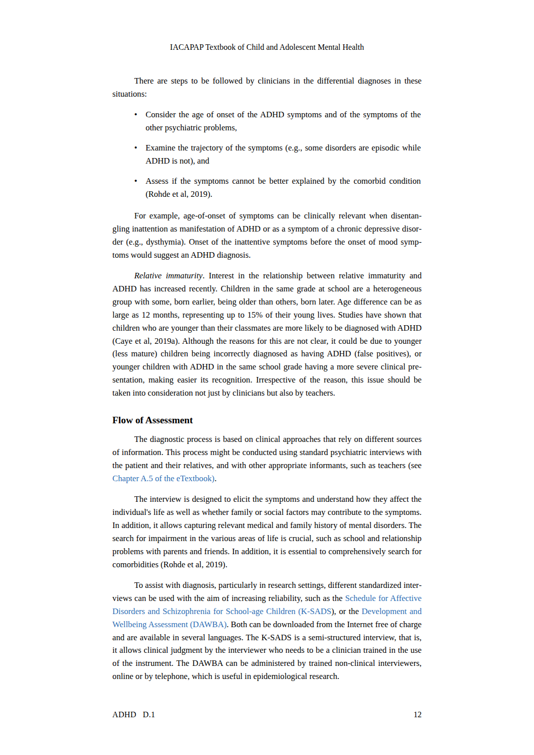IACAPAP Textbook of Child and Adolescent Mental Health
There are steps to be followed by clinicians in the differential diagnoses in these situations:
Consider the age of onset of the ADHD symptoms and of the symptoms of the other psychiatric problems,
Examine the trajectory of the symptoms (e.g., some disorders are episodic while ADHD is not), and
Assess if the symptoms cannot be better explained by the comorbid condition (Rohde et al, 2019).
For example, age-of-onset of symptoms can be clinically relevant when disentangling inattention as manifestation of ADHD or as a symptom of a chronic depressive disorder (e.g., dysthymia). Onset of the inattentive symptoms before the onset of mood symptoms would suggest an ADHD diagnosis.
Relative immaturity. Interest in the relationship between relative immaturity and ADHD has increased recently. Children in the same grade at school are a heterogeneous group with some, born earlier, being older than others, born later. Age difference can be as large as 12 months, representing up to 15% of their young lives. Studies have shown that children who are younger than their classmates are more likely to be diagnosed with ADHD (Caye et al, 2019a). Although the reasons for this are not clear, it could be due to younger (less mature) children being incorrectly diagnosed as having ADHD (false positives), or younger children with ADHD in the same school grade having a more severe clinical presentation, making easier its recognition. Irrespective of the reason, this issue should be taken into consideration not just by clinicians but also by teachers.
Flow of Assessment
The diagnostic process is based on clinical approaches that rely on different sources of information. This process might be conducted using standard psychiatric interviews with the patient and their relatives, and with other appropriate informants, such as teachers (see Chapter A.5 of the eTextbook).
The interview is designed to elicit the symptoms and understand how they affect the individual's life as well as whether family or social factors may contribute to the symptoms. In addition, it allows capturing relevant medical and family history of mental disorders. The search for impairment in the various areas of life is crucial, such as school and relationship problems with parents and friends. In addition, it is essential to comprehensively search for comorbidities (Rohde et al, 2019).
To assist with diagnosis, particularly in research settings, different standardized interviews can be used with the aim of increasing reliability, such as the Schedule for Affective Disorders and Schizophrenia for School-age Children (K-SADS), or the Development and Wellbeing Assessment (DAWBA). Both can be downloaded from the Internet free of charge and are available in several languages. The K-SADS is a semi-structured interview, that is, it allows clinical judgment by the interviewer who needs to be a clinician trained in the use of the instrument. The DAWBA can be administered by trained non-clinical interviewers, online or by telephone, which is useful in epidemiological research.
ADHD D.1
12